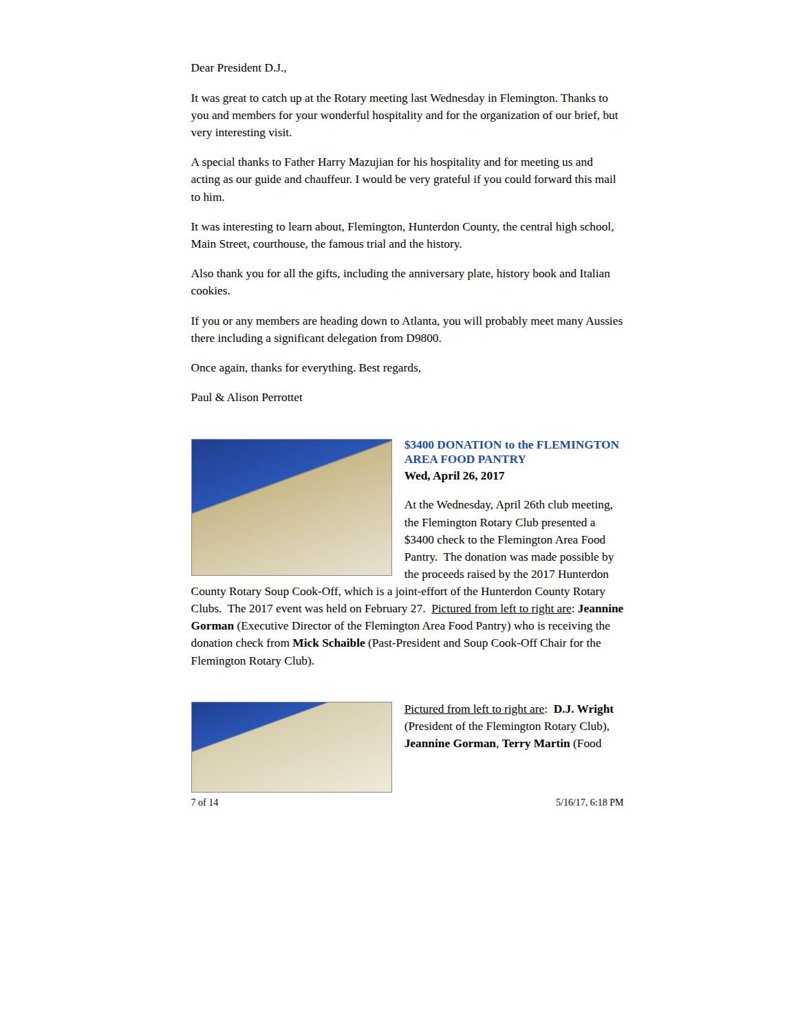Dear President D.J.,
It was great to catch up at the Rotary meeting last Wednesday in Flemington. Thanks to you and members for your wonderful hospitality and for the organization of our brief, but very interesting visit.
A special thanks to Father Harry Mazujian for his hospitality and for meeting us and acting as our guide and chauffeur. I would be very grateful if you could forward this mail to him.
It was interesting to learn about, Flemington, Hunterdon County, the central high school, Main Street, courthouse, the famous trial and the history.
Also thank you for all the gifts, including the anniversary plate, history book and Italian cookies.
If you or any members are heading down to Atlanta, you will probably meet many Aussies there including a significant delegation from D9800.
Once again, thanks for everything. Best regards,
Paul & Alison Perrottet
$3400 DONATION to the FLEMINGTON AREA FOOD PANTRY
Wed, April 26, 2017
At the Wednesday, April 26th club meeting, the Flemington Rotary Club presented a $3400 check to the Flemington Area Food Pantry. The donation was made possible by the proceeds raised by the 2017 Hunterdon County Rotary Soup Cook-Off, which is a joint-effort of the Hunterdon County Rotary Clubs. The 2017 event was held on February 27. Pictured from left to right are: Jeannine Gorman (Executive Director of the Flemington Area Food Pantry) who is receiving the donation check from Mick Schaible (Past-President and Soup Cook-Off Chair for the Flemington Rotary Club).
Pictured from left to right are: D.J. Wright (President of the Flemington Rotary Club), Jeannine Gorman, Terry Martin (Food
7 of 14 5/16/17, 6:18 PM